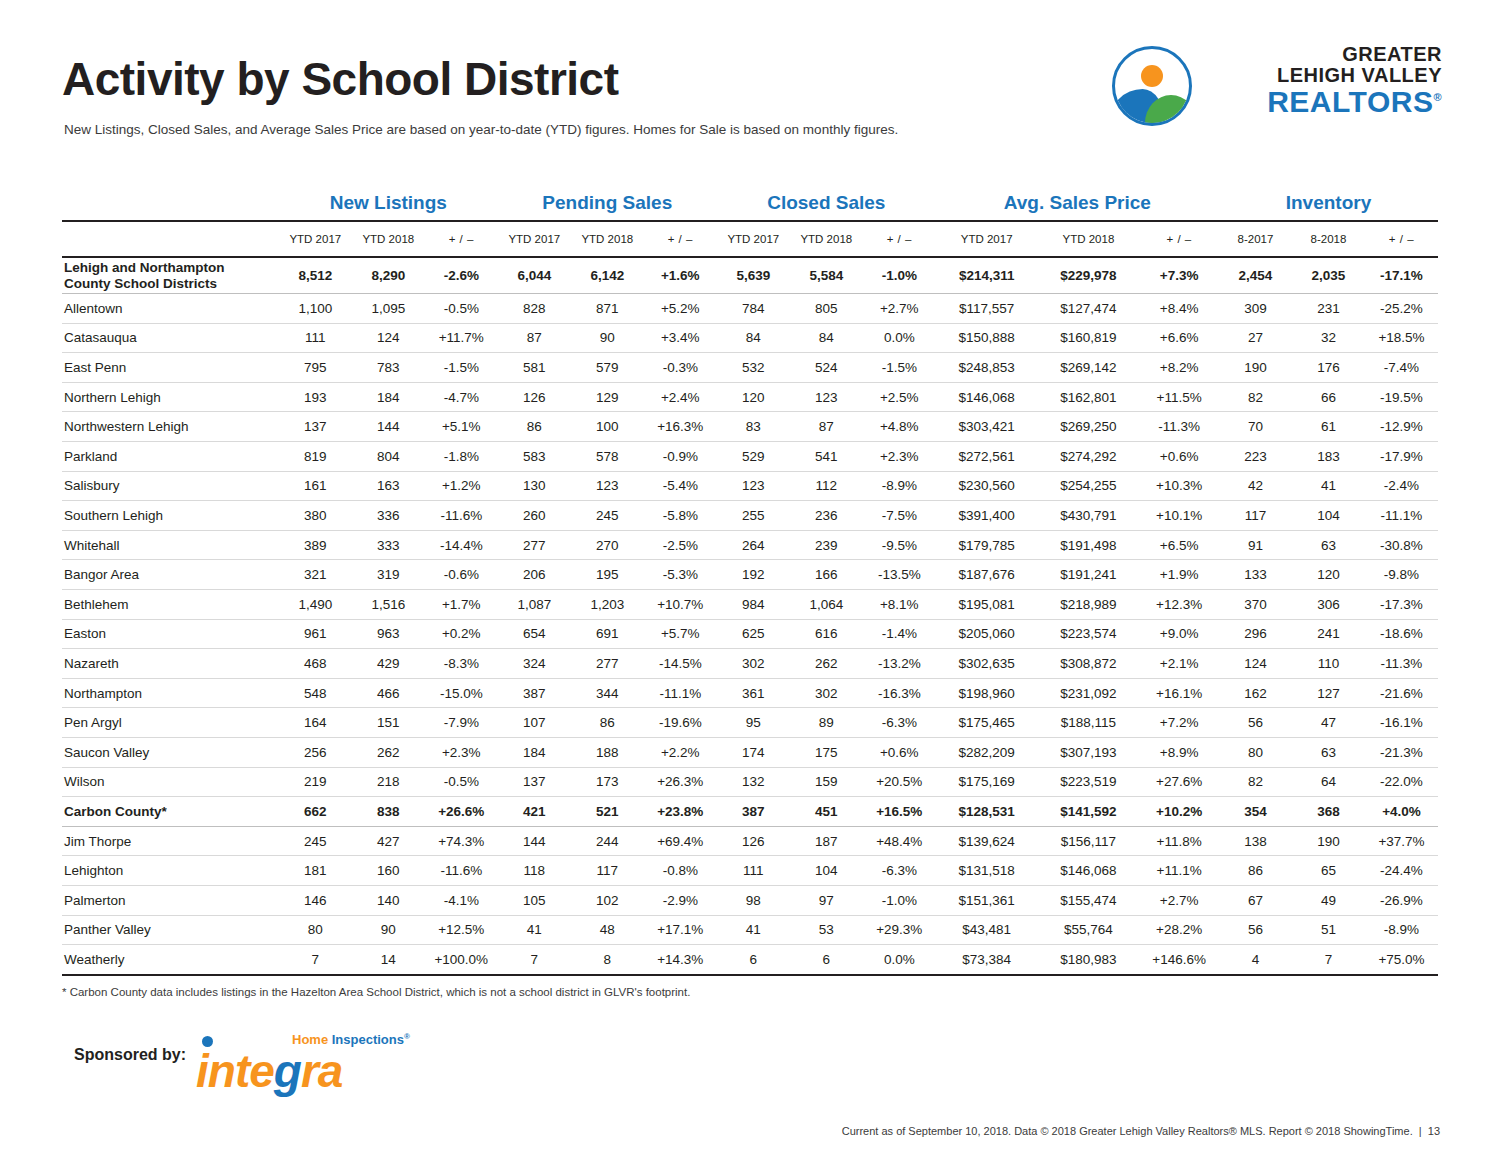Activity by School District
New Listings, Closed Sales, and Average Sales Price are based on year-to-date (YTD) figures. Homes for Sale is based on monthly figures.
GREATER
LEHIGH VALLEY
REALTORS®
| | New Listings | Pending Sales | Closed Sales | Avg. Sales Price | Inventory |
| --- | --- | --- | --- | --- | --- |
| | YTD 2017 | YTD 2018 | + / – | YTD 2017 | YTD 2018 | + / – | YTD 2017 | YTD 2018 | + / – | YTD 2017 | YTD 2018 | + / – | 8-2017 | 8-2018 | + / – |
| Lehigh and Northampton County School Districts | 8,512 | 8,290 | -2.6% | 6,044 | 6,142 | +1.6% | 5,639 | 5,584 | -1.0% | $214,311 | $229,978 | +7.3% | 2,454 | 2,035 | -17.1% |
| Allentown | 1,100 | 1,095 | -0.5% | 828 | 871 | +5.2% | 784 | 805 | +2.7% | $117,557 | $127,474 | +8.4% | 309 | 231 | -25.2% |
| Catasauqua | 111 | 124 | +11.7% | 87 | 90 | +3.4% | 84 | 84 | 0.0% | $150,888 | $160,819 | +6.6% | 27 | 32 | +18.5% |
| East Penn | 795 | 783 | -1.5% | 581 | 579 | -0.3% | 532 | 524 | -1.5% | $248,853 | $269,142 | +8.2% | 190 | 176 | -7.4% |
| Northern Lehigh | 193 | 184 | -4.7% | 126 | 129 | +2.4% | 120 | 123 | +2.5% | $146,068 | $162,801 | +11.5% | 82 | 66 | -19.5% |
| Northwestern Lehigh | 137 | 144 | +5.1% | 86 | 100 | +16.3% | 83 | 87 | +4.8% | $303,421 | $269,250 | -11.3% | 70 | 61 | -12.9% |
| Parkland | 819 | 804 | -1.8% | 583 | 578 | -0.9% | 529 | 541 | +2.3% | $272,561 | $274,292 | +0.6% | 223 | 183 | -17.9% |
| Salisbury | 161 | 163 | +1.2% | 130 | 123 | -5.4% | 123 | 112 | -8.9% | $230,560 | $254,255 | +10.3% | 42 | 41 | -2.4% |
| Southern Lehigh | 380 | 336 | -11.6% | 260 | 245 | -5.8% | 255 | 236 | -7.5% | $391,400 | $430,791 | +10.1% | 117 | 104 | -11.1% |
| Whitehall | 389 | 333 | -14.4% | 277 | 270 | -2.5% | 264 | 239 | -9.5% | $179,785 | $191,498 | +6.5% | 91 | 63 | -30.8% |
| Bangor Area | 321 | 319 | -0.6% | 206 | 195 | -5.3% | 192 | 166 | -13.5% | $187,676 | $191,241 | +1.9% | 133 | 120 | -9.8% |
| Bethlehem | 1,490 | 1,516 | +1.7% | 1,087 | 1,203 | +10.7% | 984 | 1,064 | +8.1% | $195,081 | $218,989 | +12.3% | 370 | 306 | -17.3% |
| Easton | 961 | 963 | +0.2% | 654 | 691 | +5.7% | 625 | 616 | -1.4% | $205,060 | $223,574 | +9.0% | 296 | 241 | -18.6% |
| Nazareth | 468 | 429 | -8.3% | 324 | 277 | -14.5% | 302 | 262 | -13.2% | $302,635 | $308,872 | +2.1% | 124 | 110 | -11.3% |
| Northampton | 548 | 466 | -15.0% | 387 | 344 | -11.1% | 361 | 302 | -16.3% | $198,960 | $231,092 | +16.1% | 162 | 127 | -21.6% |
| Pen Argyl | 164 | 151 | -7.9% | 107 | 86 | -19.6% | 95 | 89 | -6.3% | $175,465 | $188,115 | +7.2% | 56 | 47 | -16.1% |
| Saucon Valley | 256 | 262 | +2.3% | 184 | 188 | +2.2% | 174 | 175 | +0.6% | $282,209 | $307,193 | +8.9% | 80 | 63 | -21.3% |
| Wilson | 219 | 218 | -0.5% | 137 | 173 | +26.3% | 132 | 159 | +20.5% | $175,169 | $223,519 | +27.6% | 82 | 64 | -22.0% |
| Carbon County* | 662 | 838 | +26.6% | 421 | 521 | +23.8% | 387 | 451 | +16.5% | $128,531 | $141,592 | +10.2% | 354 | 368 | +4.0% |
| Jim Thorpe | 245 | 427 | +74.3% | 144 | 244 | +69.4% | 126 | 187 | +48.4% | $139,624 | $156,117 | +11.8% | 138 | 190 | +37.7% |
| Lehighton | 181 | 160 | -11.6% | 118 | 117 | -0.8% | 111 | 104 | -6.3% | $131,518 | $146,068 | +11.1% | 86 | 65 | -24.4% |
| Palmerton | 146 | 140 | -4.1% | 105 | 102 | -2.9% | 98 | 97 | -1.0% | $151,361 | $155,474 | +2.7% | 67 | 49 | -26.9% |
| Panther Valley | 80 | 90 | +12.5% | 41 | 48 | +17.1% | 41 | 53 | +29.3% | $43,481 | $55,764 | +28.2% | 56 | 51 | -8.9% |
| Weatherly | 7 | 14 | +100.0% | 7 | 8 | +14.3% | 6 | 6 | 0.0% | $73,384 | $180,983 | +146.6% | 4 | 7 | +75.0% |
* Carbon County data includes listings in the Hazelton Area School District, which is not a school district in GLVR's footprint.
Sponsored by:
Home Inspections®
integra
Current as of September 10, 2018. Data © 2018 Greater Lehigh Valley Realtors® MLS. Report © 2018 ShowingTime. | 13